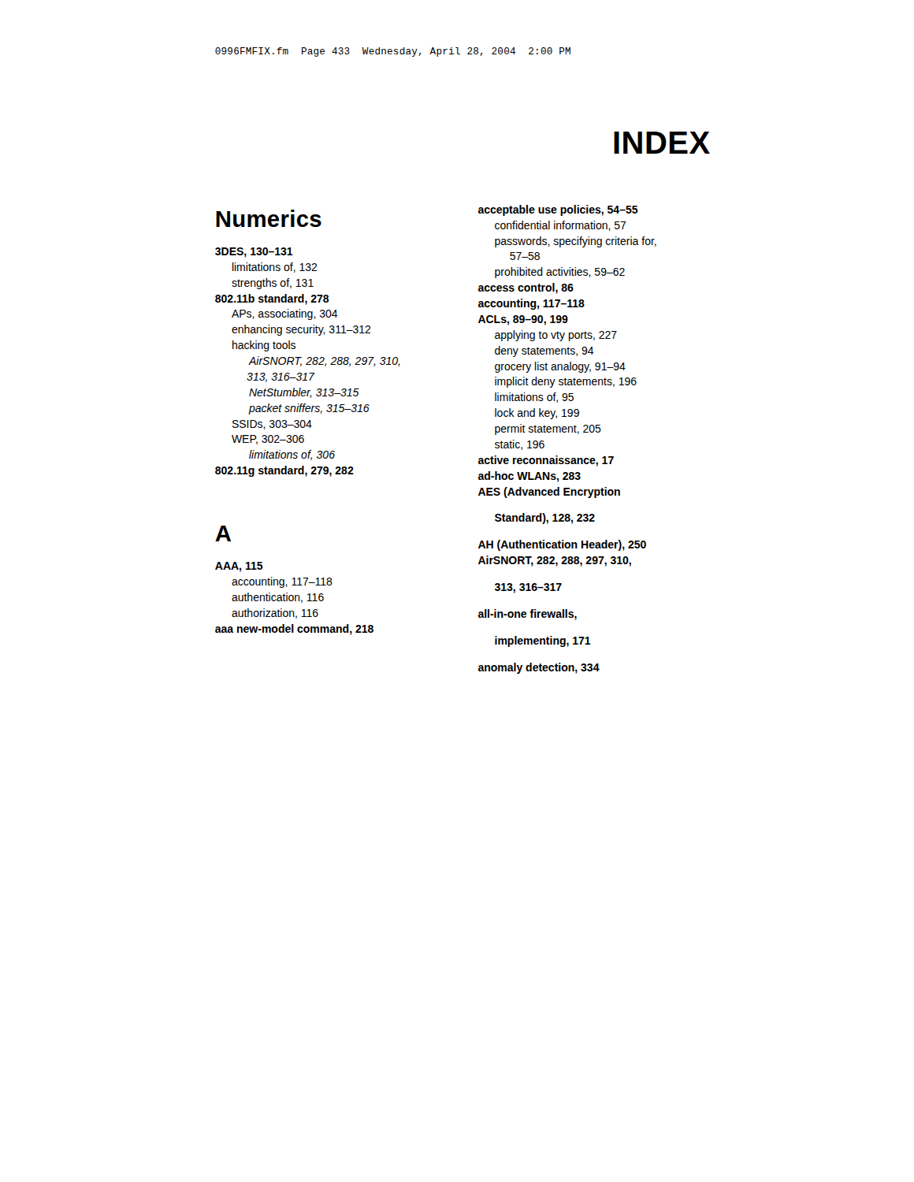0996FMFIX.fm Page 433 Wednesday, April 28, 2004 2:00 PM
INDEX
Numerics
3DES, 130–131
limitations of, 132
strengths of, 131
802.11b standard, 278
APs, associating, 304
enhancing security, 311–312
hacking tools
AirSNORT, 282, 288, 297, 310,
313, 316–317
NetStumbler, 313–315
packet sniffers, 315–316
SSIDs, 303–304
WEP, 302–306
limitations of, 306
802.11g standard, 279, 282
A
AAA, 115
accounting, 117–118
authentication, 116
authorization, 116
aaa new-model command, 218
acceptable use policies, 54–55
confidential information, 57
passwords, specifying criteria for,
57–58
prohibited activities, 59–62
access control, 86
accounting, 117–118
ACLs, 89–90, 199
applying to vty ports, 227
deny statements, 94
grocery list analogy, 91–94
implicit deny statements, 196
limitations of, 95
lock and key, 199
permit statement, 205
static, 196
active reconnaissance, 17
ad-hoc WLANs, 283
AES (Advanced Encryption
Standard), 128, 232
AH (Authentication Header), 250
AirSNORT, 282, 288, 297, 310,
313, 316–317
all-in-one firewalls,
implementing, 171
anomaly detection, 334